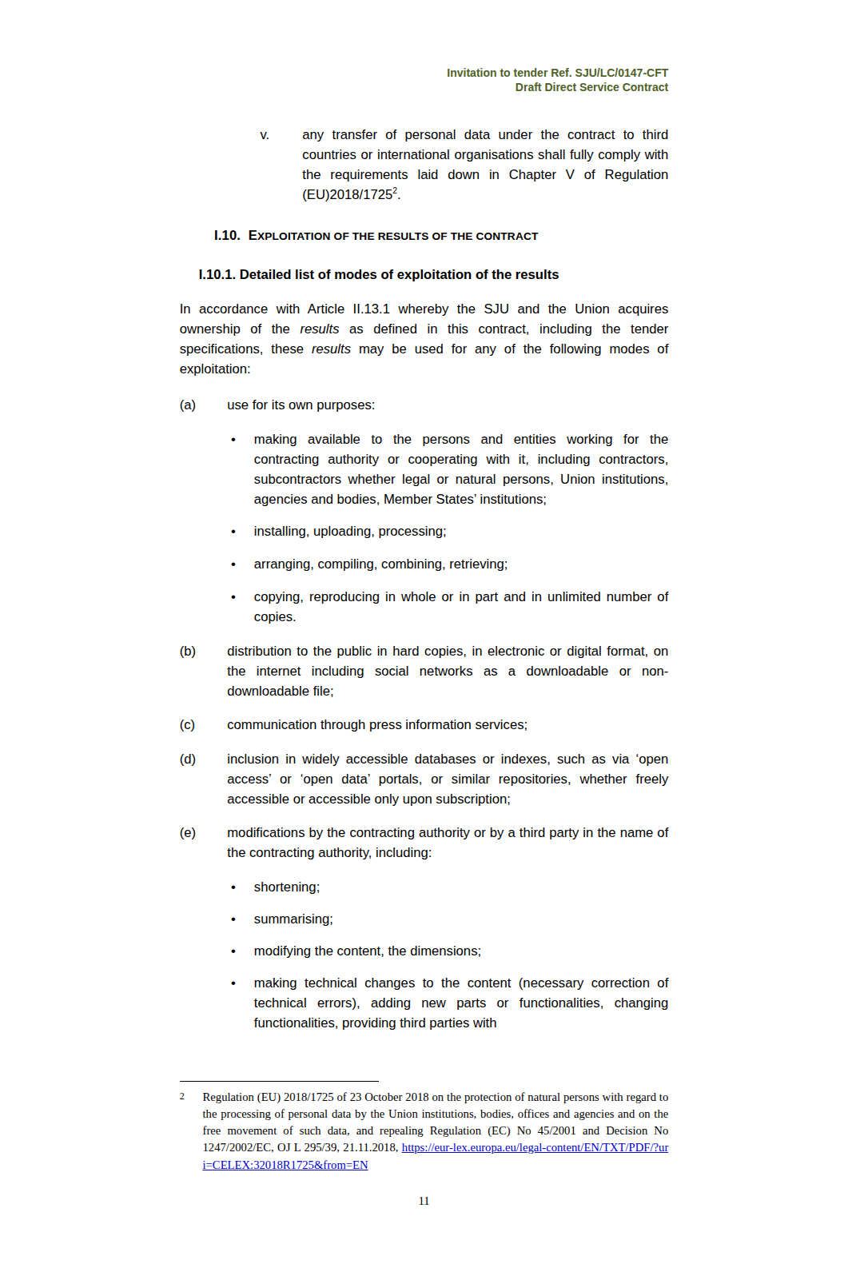Invitation to tender Ref. SJU/LC/0147-CFT
Draft Direct Service Contract
v.
any transfer of personal data under the contract to third countries or international organisations shall fully comply with the requirements laid down in Chapter V of Regulation (EU)2018/17252.
I.10. EXPLOITATION OF THE RESULTS OF THE CONTRACT
I.10.1. Detailed list of modes of exploitation of the results
In accordance with Article II.13.1 whereby the SJU and the Union acquires ownership of the results as defined in this contract, including the tender specifications, these results may be used for any of the following modes of exploitation:
(a)
use for its own purposes:
making available to the persons and entities working for the contracting authority or cooperating with it, including contractors, subcontractors whether legal or natural persons, Union institutions, agencies and bodies, Member States’ institutions;
installing, uploading, processing;
arranging, compiling, combining, retrieving;
copying, reproducing in whole or in part and in unlimited number of copies.
(b)
distribution to the public in hard copies, in electronic or digital format, on the internet including social networks as a downloadable or non-downloadable file;
(c)
communication through press information services;
(d)
inclusion in widely accessible databases or indexes, such as via ‘open access’ or ‘open data’ portals, or similar repositories, whether freely accessible or accessible only upon subscription;
(e)
modifications by the contracting authority or by a third party in the name of the contracting authority, including:
shortening;
summarising;
modifying the content, the dimensions;
making technical changes to the content (necessary correction of technical errors), adding new parts or functionalities, changing functionalities, providing third parties with
2
Regulation (EU) 2018/1725 of 23 October 2018 on the protection of natural persons with regard to the processing of personal data by the Union institutions, bodies, offices and agencies and on the free movement of such data, and repealing Regulation (EC) No 45/2001 and Decision No 1247/2002/EC, OJ L 295/39, 21.11.2018, https://eur-lex.europa.eu/legal-content/EN/TXT/PDF/?uri=CELEX:32018R1725&from=EN
11